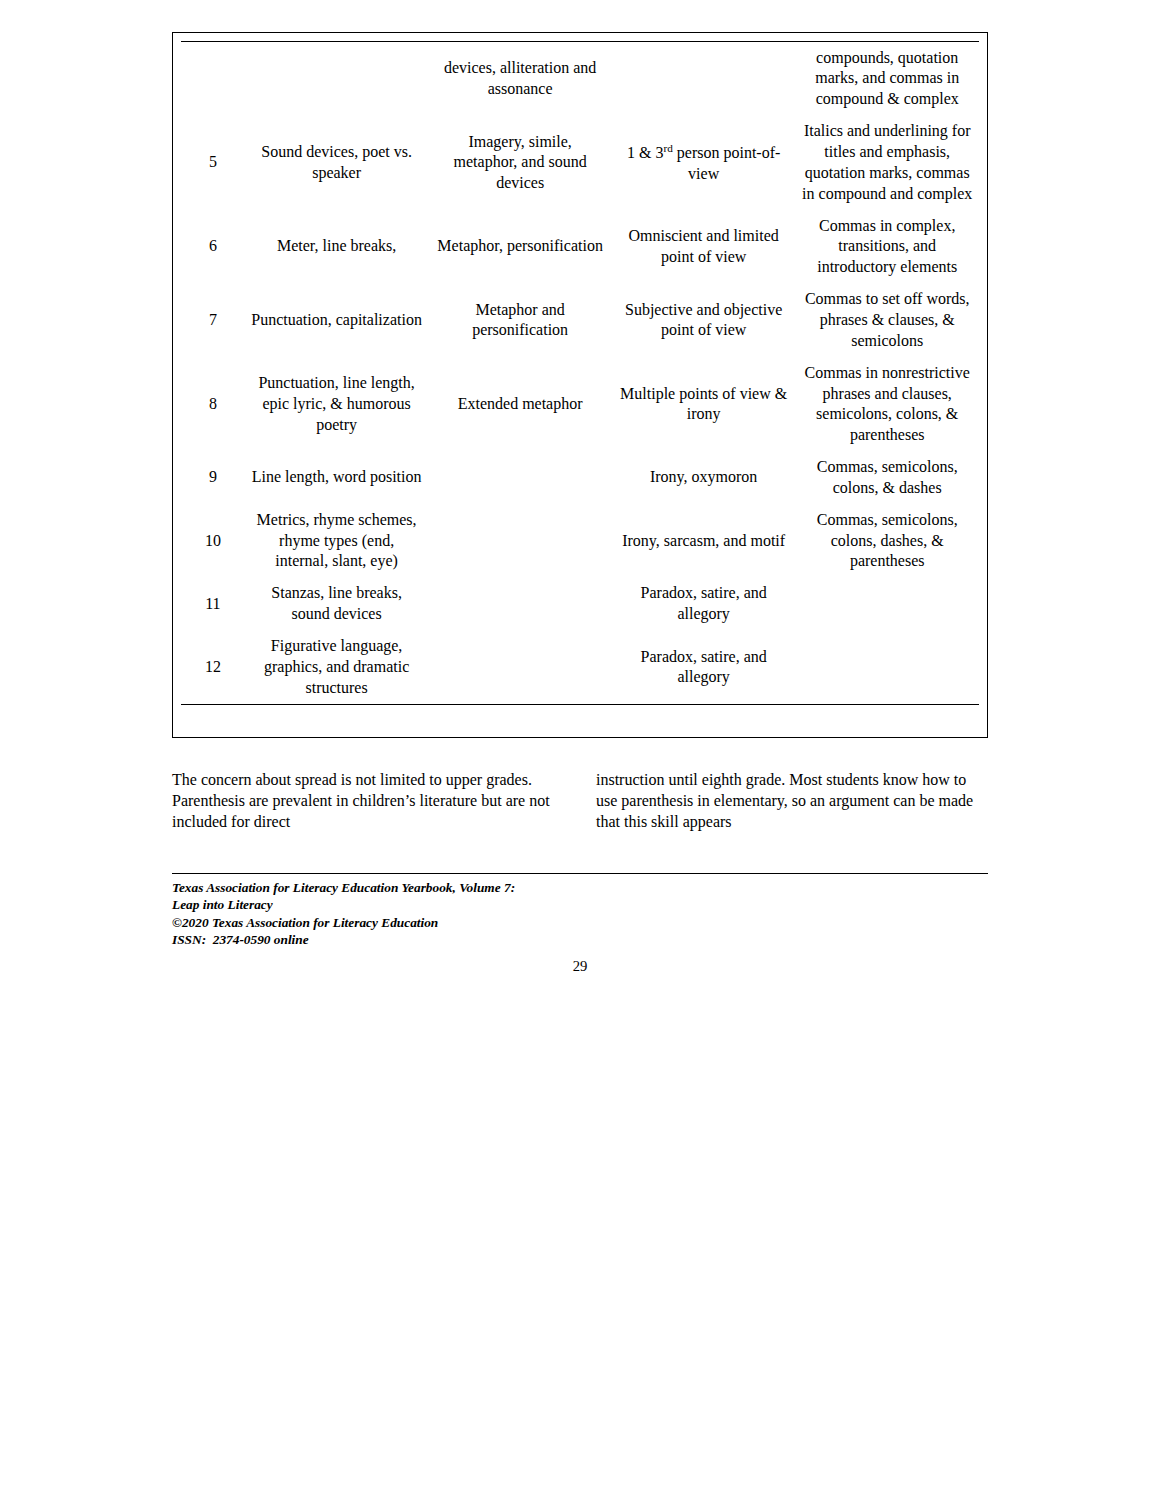| | | devices, alliteration and assonance | | compounds, quotation marks, and commas in compound & complex |
| 5 | Sound devices, poet vs. speaker | Imagery, simile, metaphor, and sound devices | 1 & 3 rd person point-of-view | Italics and underlining for titles and emphasis, quotation marks, commas in compound and complex |
| 6 | Meter, line breaks, | Metaphor, personification | Omniscient and limited point of view | Commas in complex, transitions, and introductory elements |
| 7 | Punctuation, capitalization | Metaphor and personification | Subjective and objective point of view | Commas to set off words, phrases & clauses, & semicolons |
| 8 | Punctuation, line length, epic lyric, & humorous poetry | Extended metaphor | Multiple points of view & irony | Commas in nonrestrictive phrases and clauses, semicolons, colons, & parentheses |
| 9 | Line length, word position | | Irony, oxymoron | Commas, semicolons, colons, & dashes |
| 10 | Metrics, rhyme schemes, rhyme types (end, internal, slant, eye) | | Irony, sarcasm, and motif | Commas, semicolons, colons, dashes, & parentheses |
| 11 | Stanzas, line breaks, sound devices | | Paradox, satire, and allegory | |
| 12 | Figurative language, graphics, and dramatic structures | | Paradox, satire, and allegory | |
The concern about spread is not limited to upper grades. Parenthesis are prevalent in children’s literature but are not included for direct
instruction until eighth grade. Most students know how to use parenthesis in elementary, so an argument can be made that this skill appears
Texas Association for Literacy Education Yearbook, Volume 7:
Leap into Literacy
©2020 Texas Association for Literacy Education
ISSN: 2374-0590 online
29